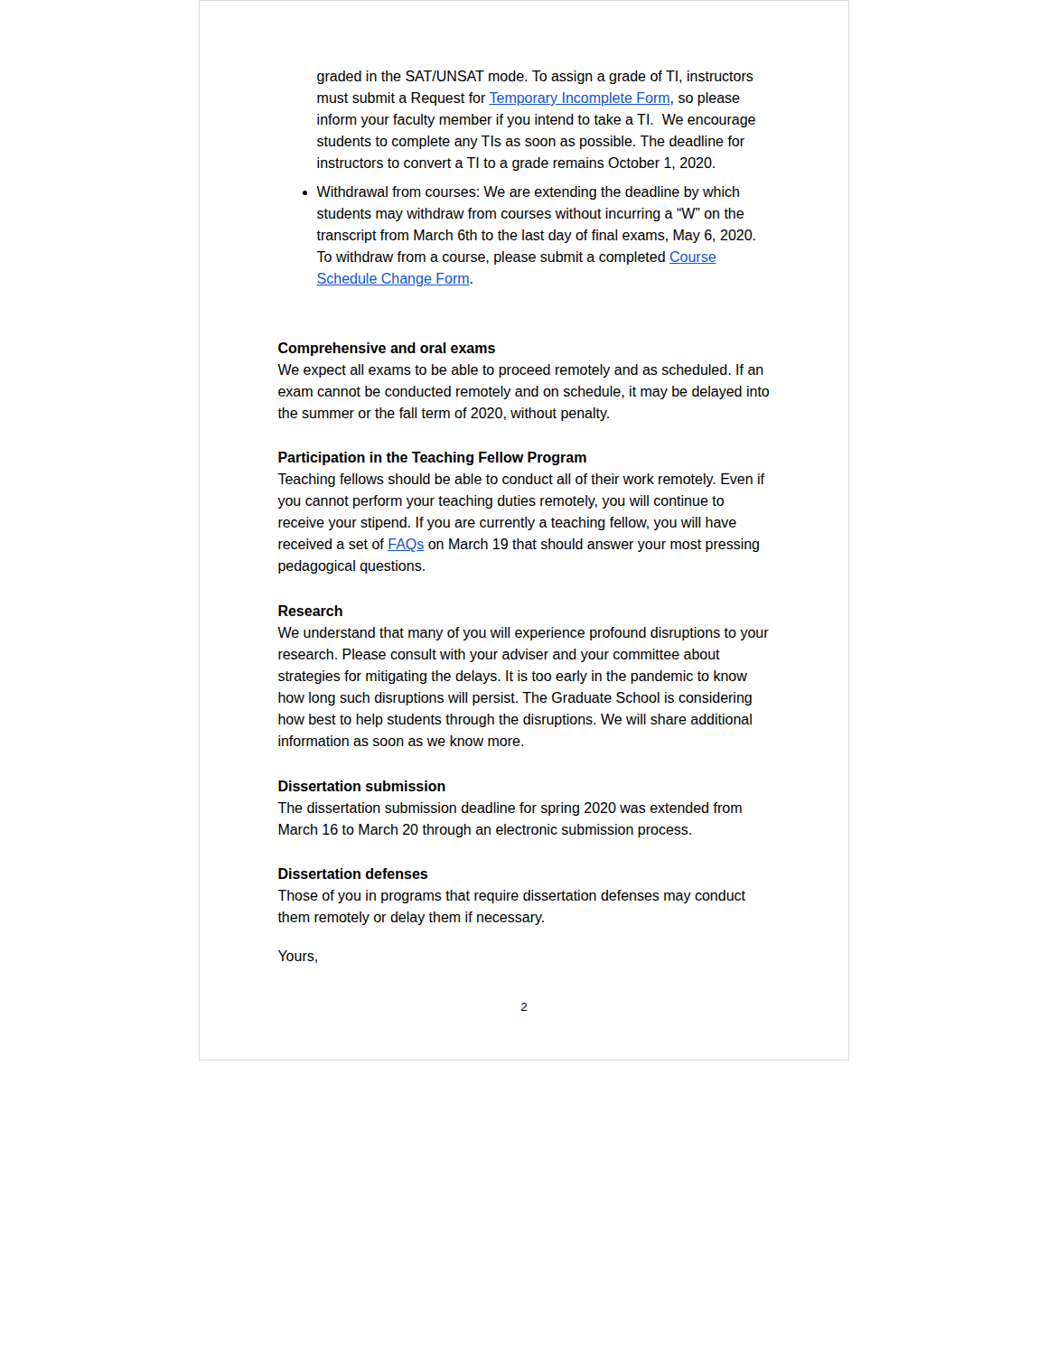graded in the SAT/UNSAT mode. To assign a grade of TI, instructors must submit a Request for Temporary Incomplete Form, so please inform your faculty member if you intend to take a TI. We encourage students to complete any TIs as soon as possible. The deadline for instructors to convert a TI to a grade remains October 1, 2020.
Withdrawal from courses: We are extending the deadline by which students may withdraw from courses without incurring a “W” on the transcript from March 6th to the last day of final exams, May 6, 2020. To withdraw from a course, please submit a completed Course Schedule Change Form.
Comprehensive and oral exams
We expect all exams to be able to proceed remotely and as scheduled. If an exam cannot be conducted remotely and on schedule, it may be delayed into the summer or the fall term of 2020, without penalty.
Participation in the Teaching Fellow Program
Teaching fellows should be able to conduct all of their work remotely. Even if you cannot perform your teaching duties remotely, you will continue to receive your stipend. If you are currently a teaching fellow, you will have received a set of FAQs on March 19 that should answer your most pressing pedagogical questions.
Research
We understand that many of you will experience profound disruptions to your research. Please consult with your adviser and your committee about strategies for mitigating the delays. It is too early in the pandemic to know how long such disruptions will persist. The Graduate School is considering how best to help students through the disruptions. We will share additional information as soon as we know more.
Dissertation submission
The dissertation submission deadline for spring 2020 was extended from March 16 to March 20 through an electronic submission process.
Dissertation defenses
Those of you in programs that require dissertation defenses may conduct them remotely or delay them if necessary.
Yours,
2